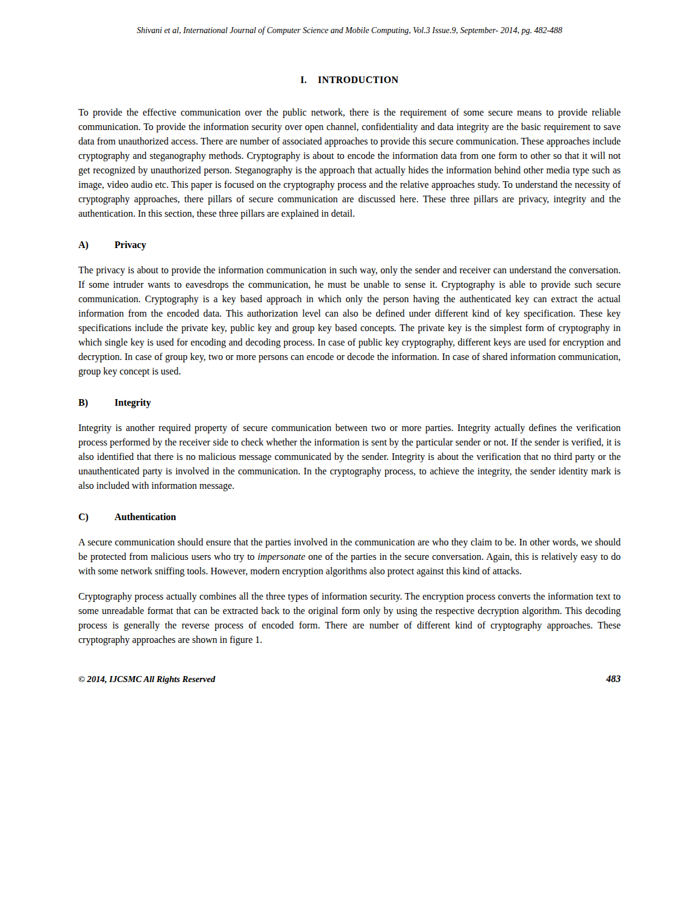Shivani et al, International Journal of Computer Science and Mobile Computing, Vol.3 Issue.9, September- 2014, pg. 482-488
I. INTRODUCTION
To provide the effective communication over the public network, there is the requirement of some secure means to provide reliable communication. To provide the information security over open channel, confidentiality and data integrity are the basic requirement to save data from unauthorized access. There are number of associated approaches to provide this secure communication. These approaches include cryptography and steganography methods. Cryptography is about to encode the information data from one form to other so that it will not get recognized by unauthorized person. Steganography is the approach that actually hides the information behind other media type such as image, video audio etc. This paper is focused on the cryptography process and the relative approaches study. To understand the necessity of cryptography approaches, there pillars of secure communication are discussed here. These three pillars are privacy, integrity and the authentication. In this section, these three pillars are explained in detail.
A) Privacy
The privacy is about to provide the information communication in such way, only the sender and receiver can understand the conversation. If some intruder wants to eavesdrops the communication, he must be unable to sense it. Cryptography is able to provide such secure communication. Cryptography is a key based approach in which only the person having the authenticated key can extract the actual information from the encoded data. This authorization level can also be defined under different kind of key specification. These key specifications include the private key, public key and group key based concepts. The private key is the simplest form of cryptography in which single key is used for encoding and decoding process. In case of public key cryptography, different keys are used for encryption and decryption. In case of group key, two or more persons can encode or decode the information. In case of shared information communication, group key concept is used.
B) Integrity
Integrity is another required property of secure communication between two or more parties. Integrity actually defines the verification process performed by the receiver side to check whether the information is sent by the particular sender or not. If the sender is verified, it is also identified that there is no malicious message communicated by the sender. Integrity is about the verification that no third party or the unauthenticated party is involved in the communication. In the cryptography process, to achieve the integrity, the sender identity mark is also included with information message.
C) Authentication
A secure communication should ensure that the parties involved in the communication are who they claim to be. In other words, we should be protected from malicious users who try to impersonate one of the parties in the secure conversation. Again, this is relatively easy to do with some network sniffing tools. However, modern encryption algorithms also protect against this kind of attacks.
Cryptography process actually combines all the three types of information security. The encryption process converts the information text to some unreadable format that can be extracted back to the original form only by using the respective decryption algorithm. This decoding process is generally the reverse process of encoded form. There are number of different kind of cryptography approaches. These cryptography approaches are shown in figure 1.
© 2014, IJCSMC All Rights Reserved 483